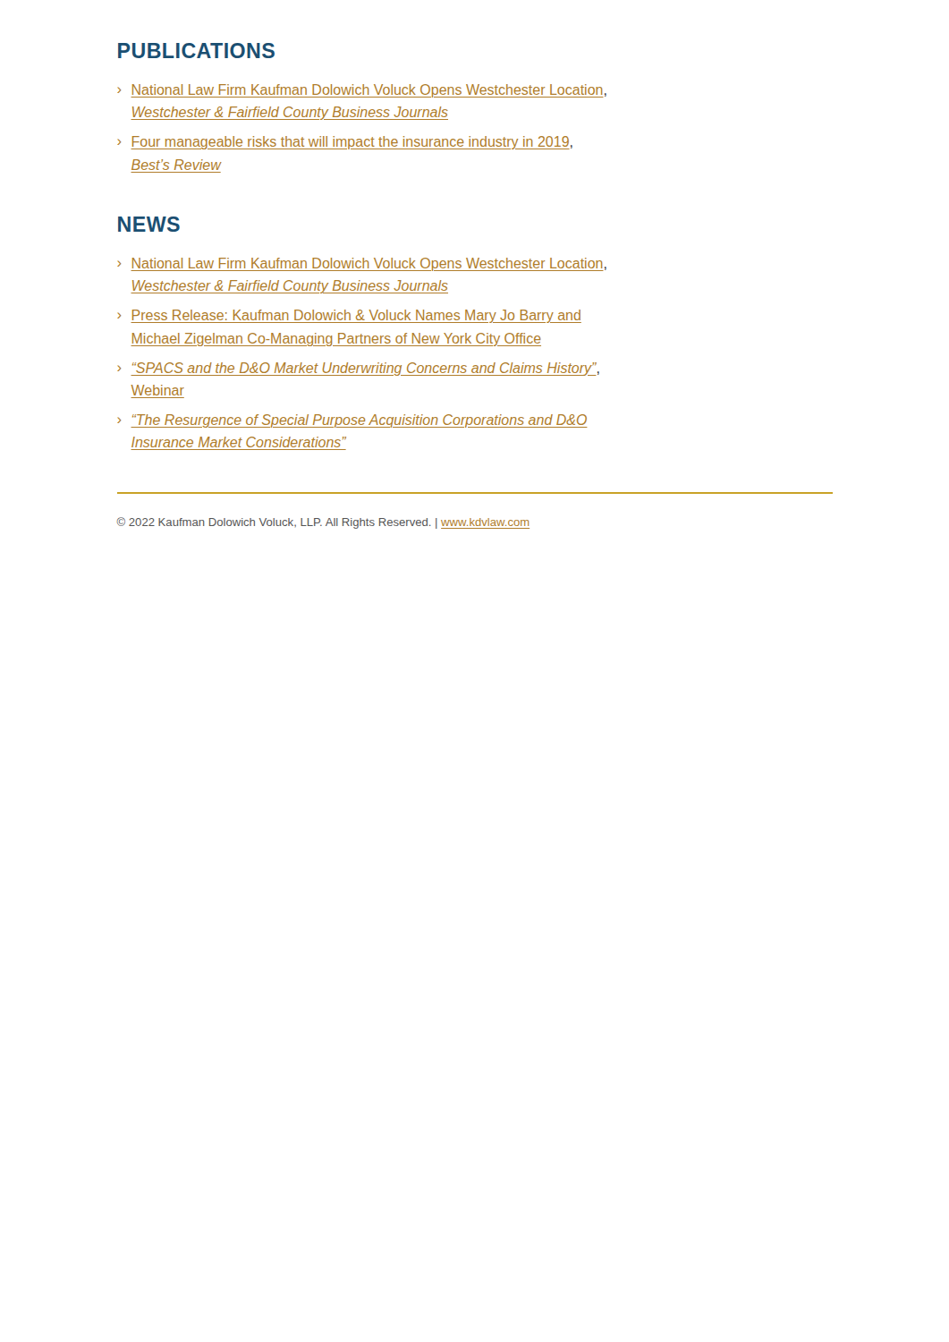Publications
National Law Firm Kaufman Dolowich Voluck Opens Westchester Location, Westchester & Fairfield County Business Journals
Four manageable risks that will impact the insurance industry in 2019, Best’s Review
News
National Law Firm Kaufman Dolowich Voluck Opens Westchester Location, Westchester & Fairfield County Business Journals
Press Release: Kaufman Dolowich & Voluck Names Mary Jo Barry and Michael Zigelman Co-Managing Partners of New York City Office
“SPACS and the D&O Market Underwriting Concerns and Claims History”, Webinar
“The Resurgence of Special Purpose Acquisition Corporations and D&O Insurance Market Considerations”
© 2022 Kaufman Dolowich Voluck, LLP. All Rights Reserved. | www.kdvlaw.com